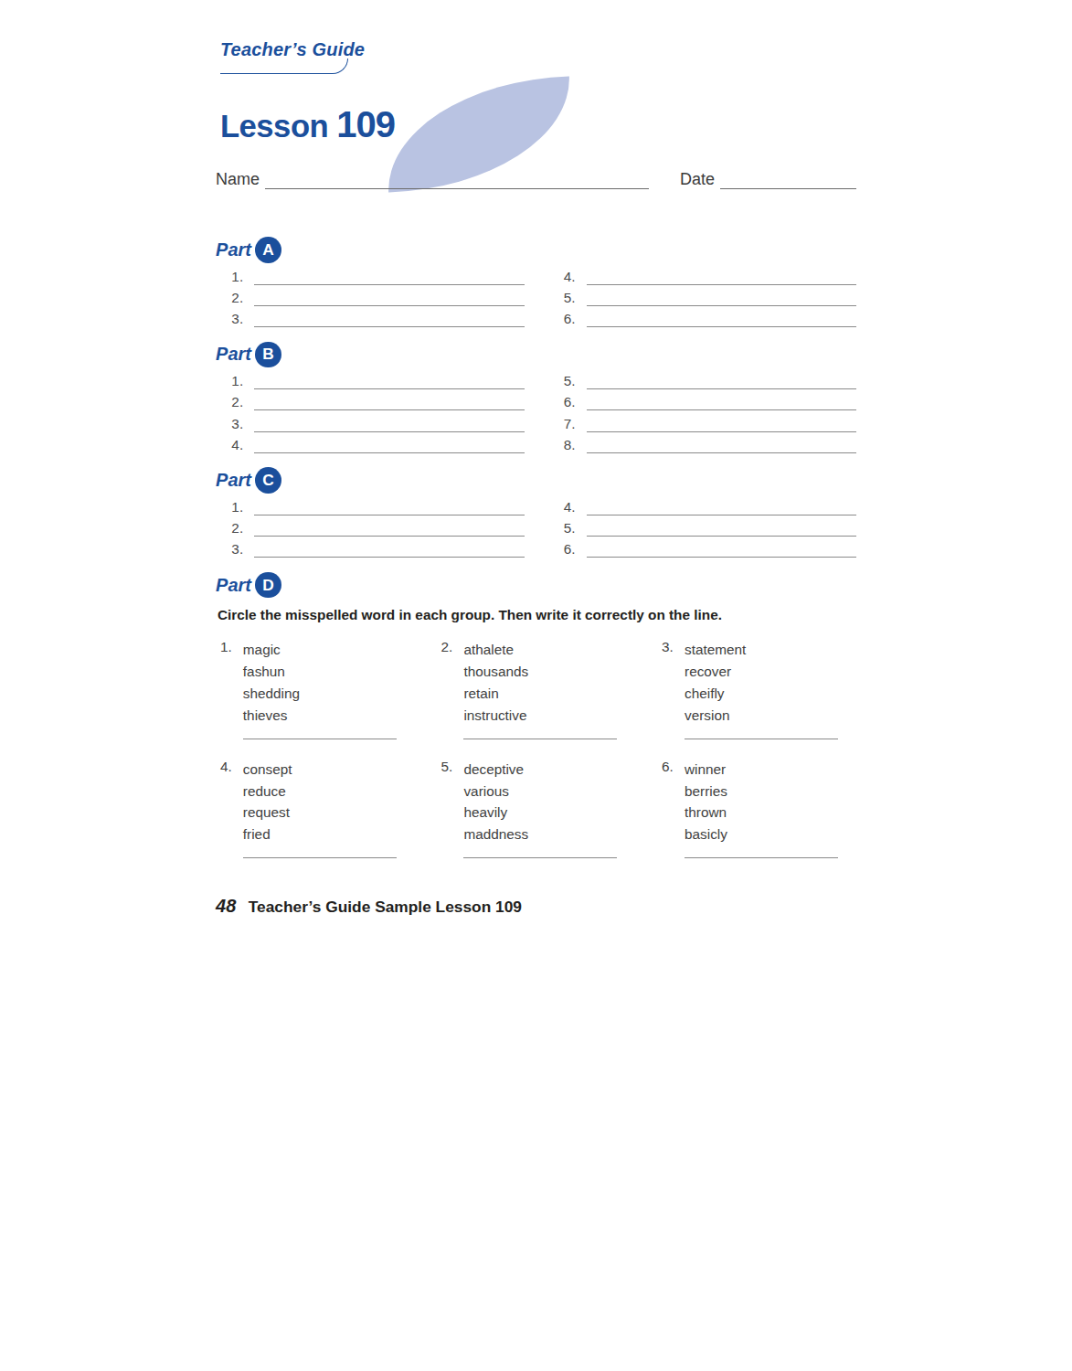Teacher’s Guide
Lesson 109
Name Date
PartA
1.
4.
2.
5.
3.
6.
PartB
1.
5.
2.
6.
3.
7.
4.
8.
PartC
1.
4.
2.
5.
3.
6.
PartD
Circle the misspelled word in each group. Then write it correctly on the line.
1. magic
fashun
shedding
thieves
2. athalete
thousands
retain
instructive
3. statement
recover
cheifly
version
4. consept
reduce
request
fried
5. deceptive
various
heavily
maddness
6. winner
berries
thrown
basicly
48 Teacher’s Guide Sample Lesson 109